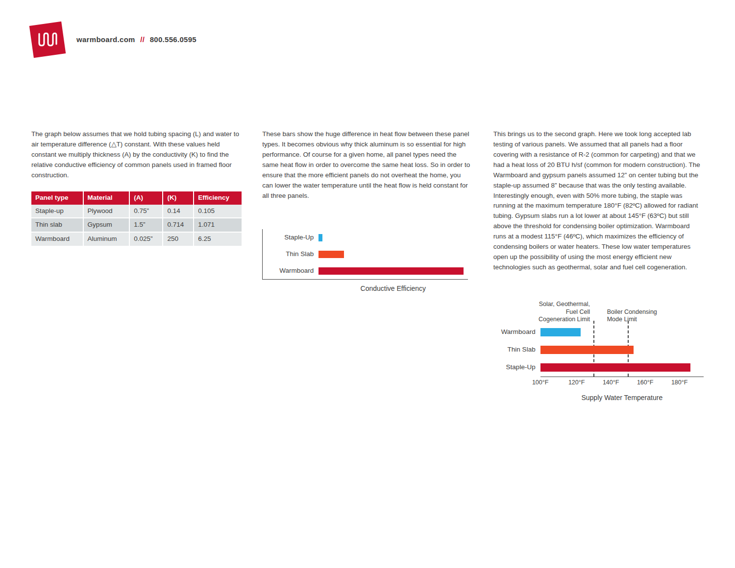warmboard.com // 800.556.0595
The graph below assumes that we hold tubing spacing (L) and water to air temperature difference (△T) constant. With these values held constant we multiply thickness (A) by the conductivity (K) to find the relative conductive efficiency of common panels used in framed floor construction.
| Panel type | Material | (A) | (K) | Efficiency |
| --- | --- | --- | --- | --- |
| Staple-up | Plywood | 0.75” | 0.14 | 0.105 |
| Thin slab | Gypsum | 1.5” | 0.714 | 1.071 |
| Warmboard | Aluminum | 0.025” | 250 | 6.25 |
These bars show the huge difference in heat flow between these panel types. It becomes obvious why thick aluminum is so essential for high performance. Of course for a given home, all panel types need the same heat flow in order to overcome the same heat loss. So in order to ensure that the more efficient panels do not overheat the home, you can lower the water temperature until the heat flow is held constant for all three panels.
Staple-Up
Thin Slab
Warmboard
Conductive Efficiency
This brings us to the second graph. Here we took long accepted lab testing of various panels. We assumed that all panels had a floor covering with a resistance of R-2 (common for carpeting) and that we had a heat loss of 20 BTU h/sf (common for modern construction). The Warmboard and gypsum panels assumed 12” on center tubing but the staple-up assumed 8” because that was the only testing available. Interestingly enough, even with 50% more tubing, the staple was running at the maximum temperature 180°F (82ºC) allowed for radiant tubing. Gypsum slabs run a lot lower at about 145°F (63ºC) but still above the threshold for condensing boiler optimization. Warmboard runs at a modest 115°F (46ºC), which maximizes the efficiency of condensing boilers or water heaters. These low water temperatures open up the possibility of using the most energy efficient new technologies such as geothermal, solar and fuel cell cogeneration.
Solar, Geothermal,
Fuel Cell
Cogeneration Limit
Boiler Condensing
Mode Limit
Warmboard
Thin Slab
Staple-Up
100°F 120°F 140°F 160°F 180°F
Supply Water Temperature